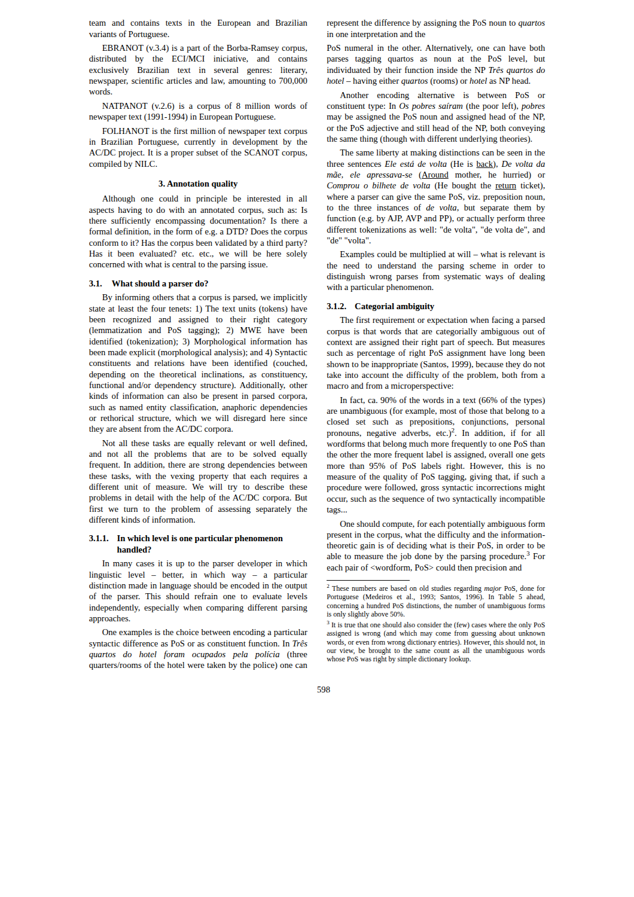team and contains texts in the European and Brazilian variants of Portuguese.
EBRANOT (v.3.4) is a part of the Borba-Ramsey corpus, distributed by the ECI/MCI iniciative, and contains exclusively Brazilian text in several genres: literary, newspaper, scientific articles and law, amounting to 700,000 words.
NATPANOT (v.2.6) is a corpus of 8 million words of newspaper text (1991-1994) in European Portuguese.
FOLHANOT is the first million of newspaper text corpus in Brazilian Portuguese, currently in development by the AC/DC project. It is a proper subset of the SCANOT corpus, compiled by NILC.
3. Annotation quality
Although one could in principle be interested in all aspects having to do with an annotated corpus, such as: Is there sufficiently encompassing documentation? Is there a formal definition, in the form of e.g. a DTD? Does the corpus conform to it? Has the corpus been validated by a third party? Has it been evaluated? etc. etc., we will be here solely concerned with what is central to the parsing issue.
3.1. What should a parser do?
By informing others that a corpus is parsed, we implicitly state at least the four tenets: 1) The text units (tokens) have been recognized and assigned to their right category (lemmatization and PoS tagging); 2) MWE have been identified (tokenization); 3) Morphological information has been made explicit (morphological analysis); and 4) Syntactic constituents and relations have been identified (couched, depending on the theoretical inclinations, as constituency, functional and/or dependency structure). Additionally, other kinds of information can also be present in parsed corpora, such as named entity classification, anaphoric dependencies or rethorical structure, which we will disregard here since they are absent from the AC/DC corpora.
Not all these tasks are equally relevant or well defined, and not all the problems that are to be solved equally frequent. In addition, there are strong dependencies between these tasks, with the vexing property that each requires a different unit of measure. We will try to describe these problems in detail with the help of the AC/DC corpora. But first we turn to the problem of assessing separately the different kinds of information.
3.1.1. In which level is one particular phenomenon
handled?
In many cases it is up to the parser developer in which linguistic level – better, in which way – a particular distinction made in language should be encoded in the output of the parser. This should refrain one to evaluate levels independently, especially when comparing different parsing approaches.
One examples is the choice between encoding a particular syntactic difference as PoS or as constituent function. In Três quartos do hotel foram ocupados pela polícia (three quarters/rooms of the hotel were taken by the police) one can represent the difference by assigning the PoS noun to quartos in one interpretation and the
PoS numeral in the other. Alternatively, one can have both parses tagging quartos as noun at the PoS level, but individuated by their function inside the NP Três quartos do hotel – having either quartos (rooms) or hotel as NP head.
Another encoding alternative is between PoS or constituent type: In Os pobres saíram (the poor left), pobres may be assigned the PoS noun and assigned head of the NP, or the PoS adjective and still head of the NP, both conveying the same thing (though with different underlying theories).
The same liberty at making distinctions can be seen in the three sentences Ele está de volta (He is back), De volta da mãe, ele apressava-se (Around mother, he hurried) or Comprou o bilhete de volta (He bought the return ticket), where a parser can give the same PoS, viz. preposition noun, to the three instances of de volta, but separate them by function (e.g. by AJP, AVP and PP), or actually perform three different tokenizations as well: "de volta", "de volta de", and "de" "volta".
Examples could be multiplied at will – what is relevant is the need to understand the parsing scheme in order to distinguish wrong parses from systematic ways of dealing with a particular phenomenon.
3.1.2. Categorial ambiguity
The first requirement or expectation when facing a parsed corpus is that words that are categorially ambiguous out of context are assigned their right part of speech. But measures such as percentage of right PoS assignment have long been shown to be inappropriate (Santos, 1999), because they do not take into account the difficulty of the problem, both from a macro and from a microperspective:
In fact, ca. 90% of the words in a text (66% of the types) are unambiguous (for example, most of those that belong to a closed set such as prepositions, conjunctions, personal pronouns, negative adverbs, etc.)2. In addition, if for all wordforms that belong much more frequently to one PoS than the other the more frequent label is assigned, overall one gets more than 95% of PoS labels right. However, this is no measure of the quality of PoS tagging, giving that, if such a procedure were followed, gross syntactic incorrections might occur, such as the sequence of two syntactically incompatible tags...
One should compute, for each potentially ambiguous form present in the corpus, what the difficulty and the information-theoretic gain is of deciding what is their PoS, in order to be able to measure the job done by the parsing procedure.3 For each pair of <wordform, PoS> could then precision and
2 These numbers are based on old studies regarding major PoS, done for Portuguese (Medeiros et al., 1993; Santos, 1996). In Table 5 ahead, concerning a hundred PoS distinctions, the number of unambiguous forms is only slightly above 50%.
3 It is true that one should also consider the (few) cases where the only PoS assigned is wrong (and which may come from guessing about unknown words, or even from wrong dictionary entries). However, this should not, in our view, be brought to the same count as all the unambiguous words whose PoS was right by simple dictionary lookup.
598